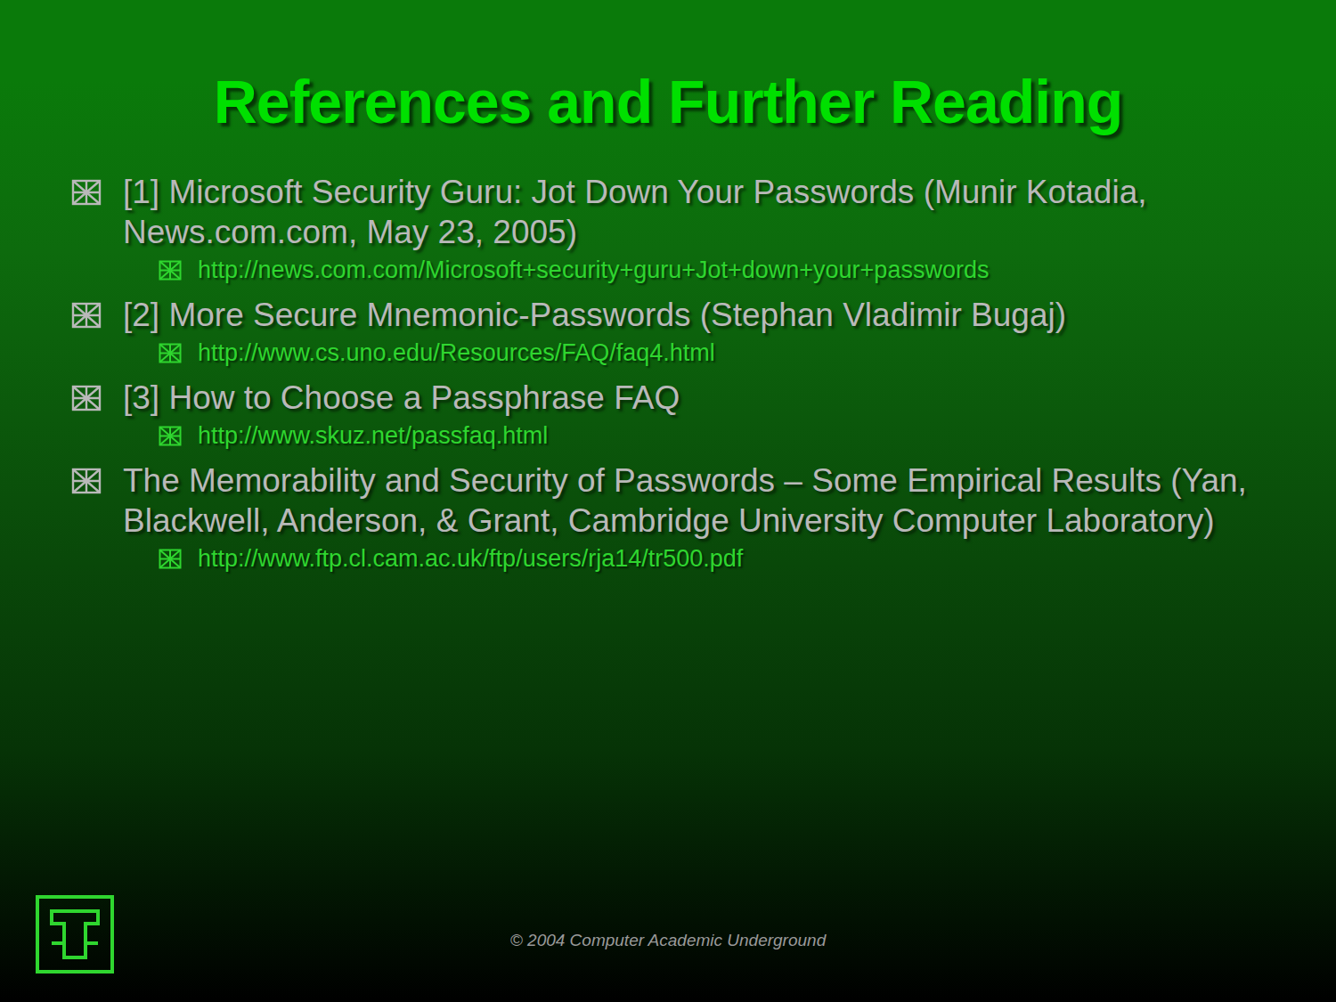References and Further Reading
[1] Microsoft Security Guru: Jot Down Your Passwords (Munir Kotadia, News.com.com, May 23, 2005)
http://news.com.com/Microsoft+security+guru+Jot+down+your+passwords
[2] More Secure Mnemonic-Passwords (Stephan Vladimir Bugaj)
http://www.cs.uno.edu/Resources/FAQ/faq4.html
[3] How to Choose a Passphrase FAQ
http://www.skuz.net/passfaq.html
The Memorability and Security of Passwords – Some Empirical Results (Yan, Blackwell, Anderson, & Grant, Cambridge University Computer Laboratory)
http://www.ftp.cl.cam.ac.uk/ftp/users/rja14/tr500.pdf
© 2004 Computer Academic Underground